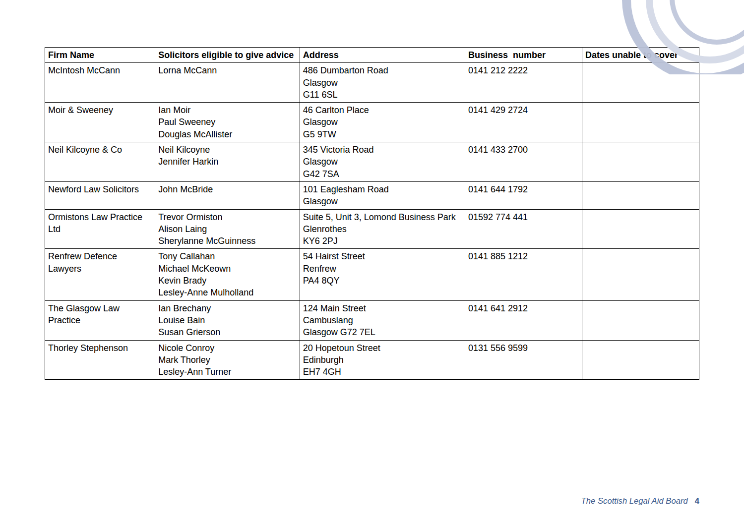| Firm Name | Solicitors eligible to give advice | Address | Business number | Dates unable to cover |
| --- | --- | --- | --- | --- |
| McIntosh McCann | Lorna McCann | 486 Dumbarton Road Glasgow G11 6SL | 0141 212 2222 | |
| Moir & Sweeney | Ian Moir Paul Sweeney Douglas McAllister | 46 Carlton Place Glasgow G5 9TW | 0141 429 2724 | |
| Neil Kilcoyne & Co | Neil Kilcoyne Jennifer Harkin | 345 Victoria Road Glasgow G42 7SA | 0141 433 2700 | |
| Newford Law Solicitors | John McBride | 101 Eaglesham Road Glasgow | 0141 644 1792 | |
| Ormistons Law Practice Ltd | Trevor Ormiston Alison Laing Sherylanne McGuinness | Suite 5, Unit 3, Lomond Business Park Glenrothes KY6 2PJ | 01592 774 441 | |
| Renfrew Defence Lawyers | Tony Callahan Michael McKeown Kevin Brady Lesley-Anne Mulholland | 54 Hairst Street Renfrew PA4 8QY | 0141 885 1212 | |
| The Glasgow Law Practice | Ian Brechany Louise Bain Susan Grierson | 124 Main Street Cambuslang Glasgow G72 7EL | 0141 641 2912 | |
| Thorley Stephenson | Nicole Conroy Mark Thorley Lesley-Ann Turner | 20 Hopetoun Street Edinburgh EH7 4GH | 0131 556 9599 | |
The Scottish Legal Aid Board4